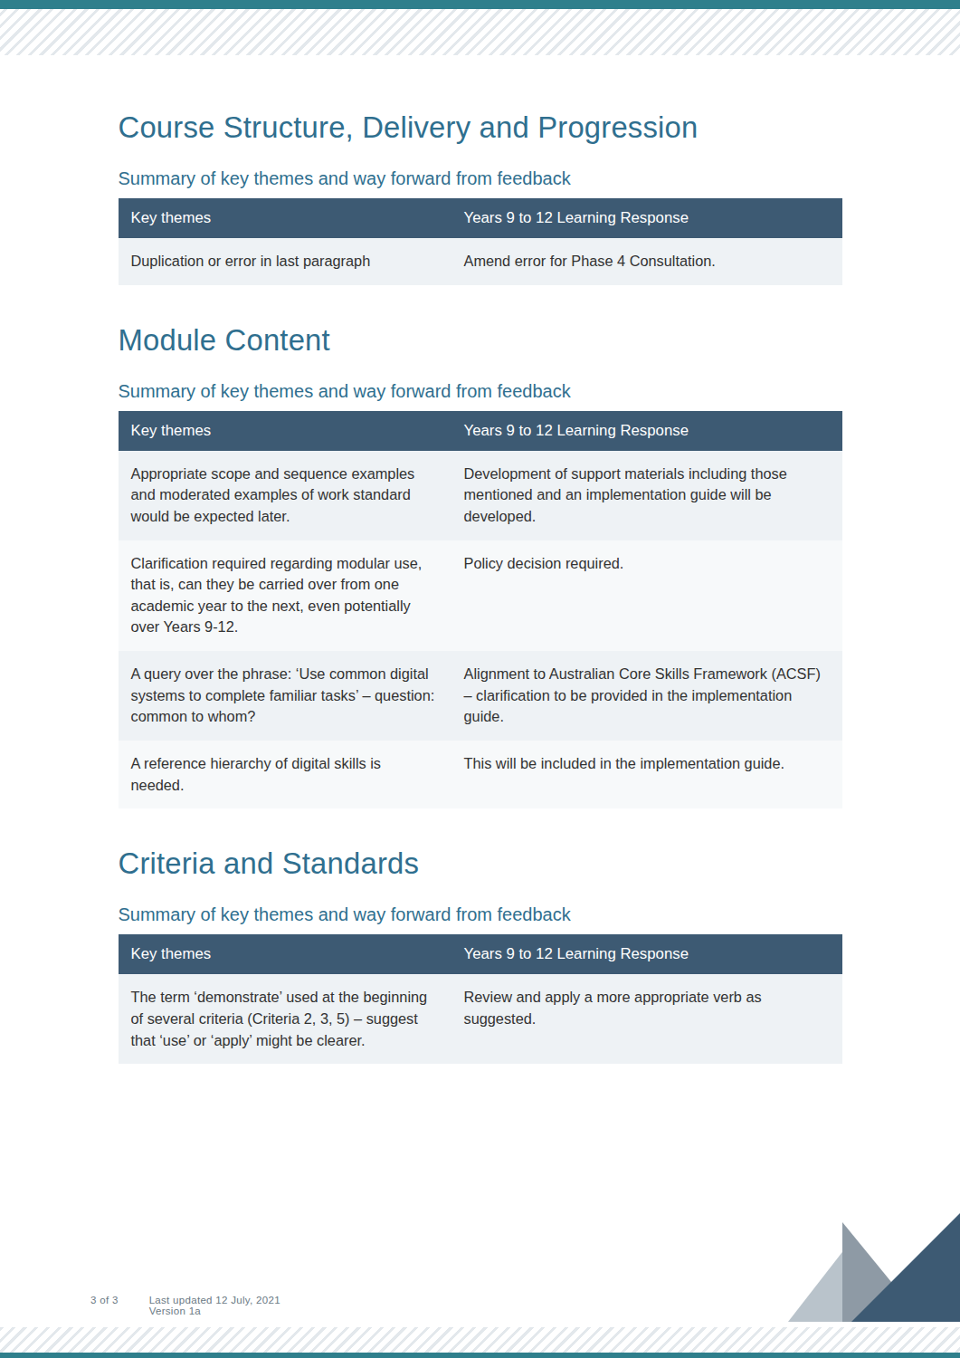Course Structure, Delivery and Progression
Summary of key themes and way forward from feedback
| Key themes | Years 9 to 12 Learning Response |
| --- | --- |
| Duplication or error in last paragraph | Amend error for Phase 4 Consultation. |
Module Content
Summary of key themes and way forward from feedback
| Key themes | Years 9 to 12 Learning Response |
| --- | --- |
| Appropriate scope and sequence examples and moderated examples of work standard would be expected later. | Development of support materials including those mentioned and an implementation guide will be developed. |
| Clarification required regarding modular use, that is, can they be carried over from one academic year to the next, even potentially over Years 9-12. | Policy decision required. |
| A query over the phrase: ‘Use common digital systems to complete familiar tasks’ – question: common to whom? | Alignment to Australian Core Skills Framework (ACSF) – clarification to be provided in the implementation guide. |
| A reference hierarchy of digital skills is needed. | This will be included in the implementation guide. |
Criteria and Standards
Summary of key themes and way forward from feedback
| Key themes | Years 9 to 12 Learning Response |
| --- | --- |
| The term ‘demonstrate’ used at the beginning of several criteria (Criteria 2, 3, 5) – suggest that ‘use’ or ‘apply’ might be clearer. | Review and apply a more appropriate verb as suggested. |
3 of 3 Last updated 12 July, 2021 Version 1a